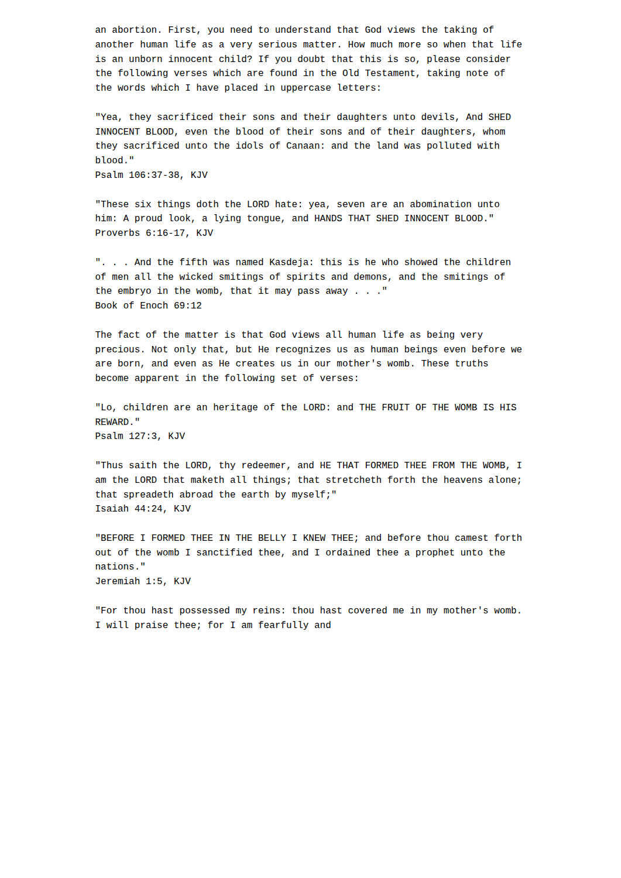an abortion. First, you need to understand that God views the taking of another human life as a very serious matter. How much more so when that life is an unborn innocent child? If you doubt that this is so, please consider the following verses which are found in the Old Testament, taking note of the words which I have placed in uppercase letters:
"Yea, they sacrificed their sons and their daughters unto devils, And SHED INNOCENT BLOOD, even the blood of their sons and of their daughters, whom they sacrificed unto the idols of Canaan: and the land was polluted with blood." Psalm 106:37-38, KJV
"These six things doth the LORD hate: yea, seven are an abomination unto him: A proud look, a lying tongue, and HANDS THAT SHED INNOCENT BLOOD." Proverbs 6:16-17, KJV
". . . And the fifth was named Kasdeja: this is he who showed the children of men all the wicked smitings of spirits and demons, and the smitings of the embryo in the womb, that it may pass away . . ." Book of Enoch 69:12
The fact of the matter is that God views all human life as being very precious. Not only that, but He recognizes us as human beings even before we are born, and even as He creates us in our mother's womb. These truths become apparent in the following set of verses:
"Lo, children are an heritage of the LORD: and THE FRUIT OF THE WOMB IS HIS REWARD." Psalm 127:3, KJV
"Thus saith the LORD, thy redeemer, and HE THAT FORMED THEE FROM THE WOMB, I am the LORD that maketh all things; that stretcheth forth the heavens alone; that spreadeth abroad the earth by myself;" Isaiah 44:24, KJV
"BEFORE I FORMED THEE IN THE BELLY I KNEW THEE; and before thou camest forth out of the womb I sanctified thee, and I ordained thee a prophet unto the nations." Jeremiah 1:5, KJV
"For thou hast possessed my reins: thou hast covered me in my mother's womb. I will praise thee; for I am fearfully and